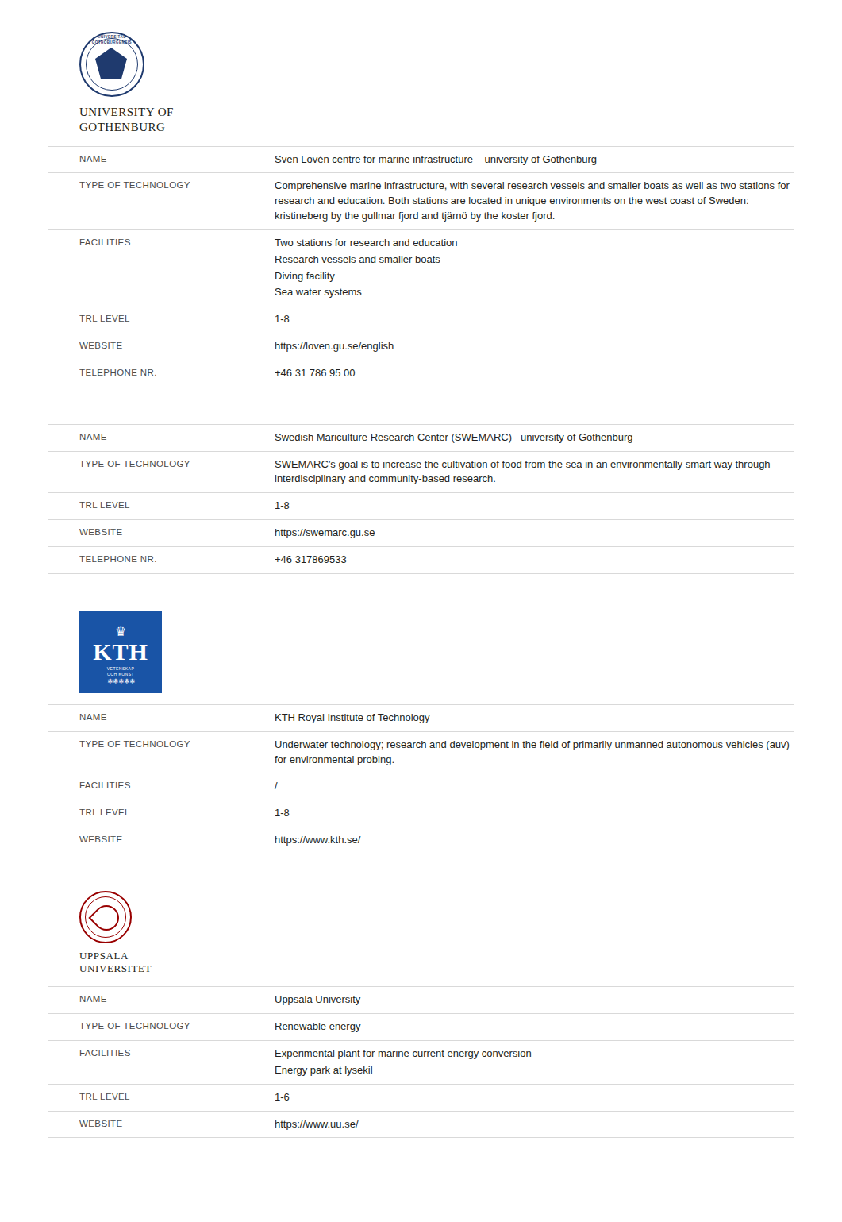UNIVERSITAS GOTHOBURGENSIS
University of
Gothenburg
| Name | Sven Lovén centre for marine infrastructure – university of Gothenburg |
| Type of technology | Comprehensive marine infrastructure, with several research vessels and smaller boats as well as two stations for research and education. Both stations are located in unique environments on the west coast of Sweden: kristineberg by the gullmar fjord and tjärnö by the koster fjord. |
| Facilities | Two stations for research and education Research vessels and smaller boats Diving facility Sea water systems |
| TRL level | 1-8 |
| Website | https://loven.gu.se/english |
| Telephone nr. | +46 31 786 95 00 |
| Name | Swedish Mariculture Research Center (SWEMARC)– university of Gothenburg |
| Type of technology | SWEMARC's goal is to increase the cultivation of food from the sea in an environmentally smart way through interdisciplinary and community-based research. |
| TRL level | 1-8 |
| Website | https://swemarc.gu.se |
| Telephone nr. | +46 317869533 |
♛
KTH
Vetenskap
och konst
❄❄❄❄❄
| Name | KTH Royal Institute of Technology |
| Type of technology | Underwater technology; research and development in the field of primarily unmanned autonomous vehicles (auv) for environmental probing. |
| Facilities | / |
| TRL level | 1-8 |
| Website | https://www.kth.se/ |
Uppsala
Universitet
| Name | Uppsala University |
| Type of technology | Renewable energy |
| Facilities | Experimental plant for marine current energy conversion Energy park at lysekil |
| TRL level | 1-6 |
| Website | https://www.uu.se/ |